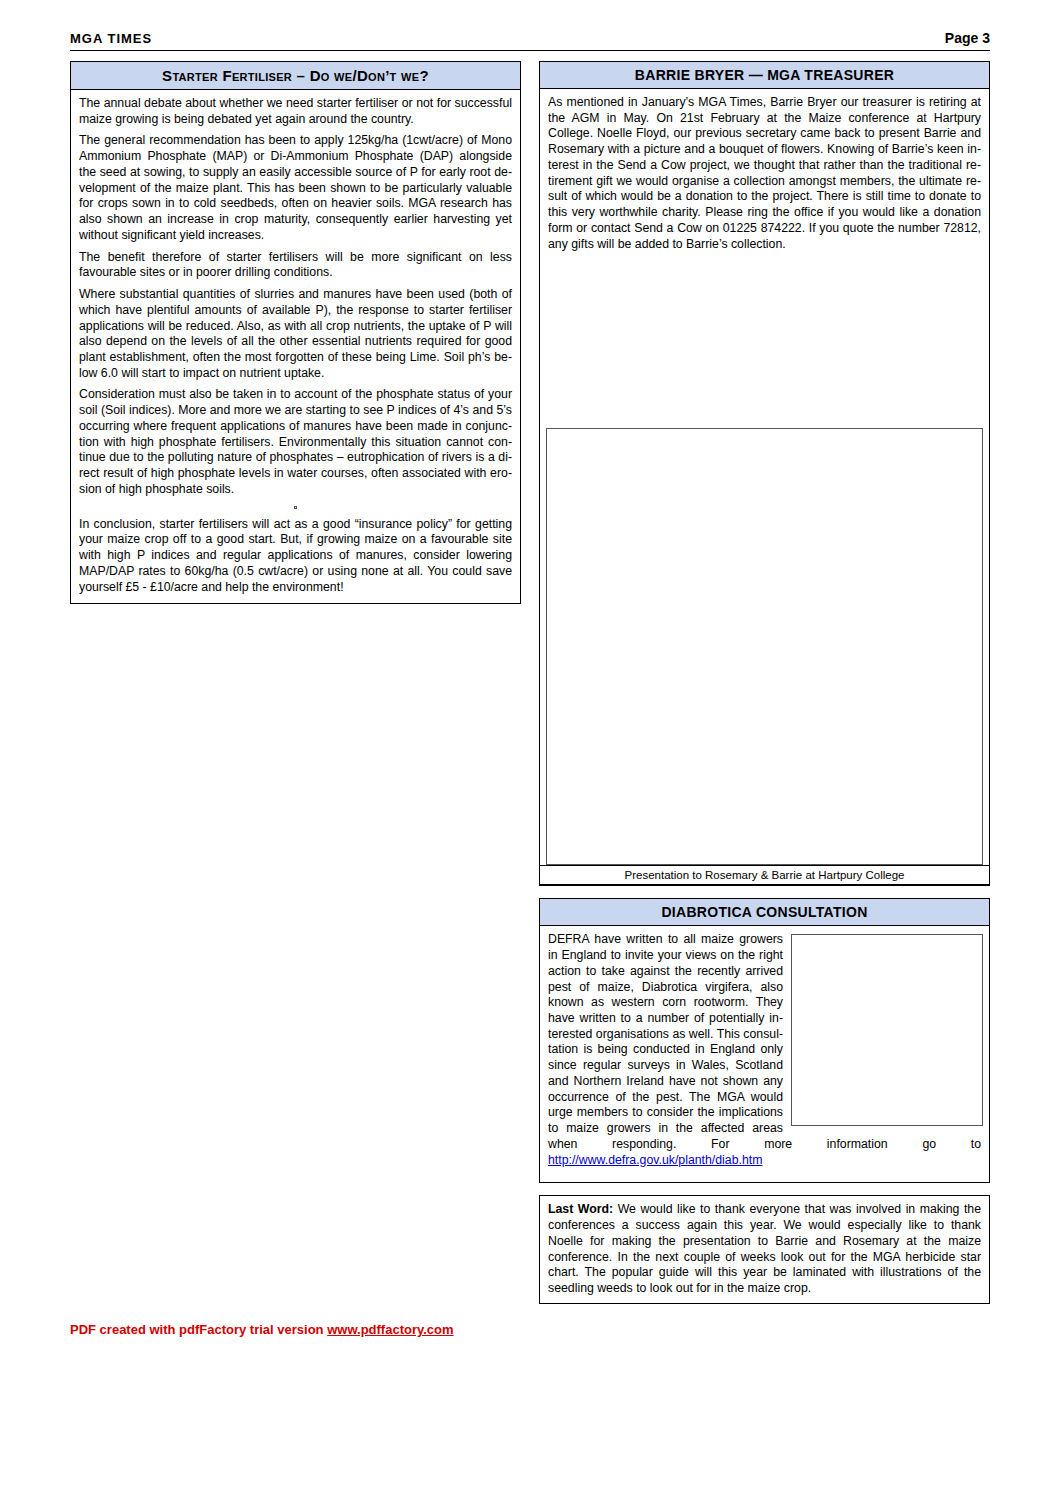MGA TIMES
Page 3
Starter Fertiliser – Do we/Don’t we?
The annual debate about whether we need starter fertiliser or not for successful maize growing is being debated yet again around the country.
The general recommendation has been to apply 125kg/ha (1cwt/acre) of Mono Ammonium Phosphate (MAP) or Di-Ammonium Phosphate (DAP) alongside the seed at sowing, to supply an easily accessible source of P for early root development of the maize plant. This has been shown to be particularly valuable for crops sown in to cold seedbeds, often on heavier soils. MGA research has also shown an increase in crop maturity, consequently earlier harvesting yet without significant yield increases.
The benefit therefore of starter fertilisers will be more significant on less favourable sites or in poorer drilling conditions.
Where substantial quantities of slurries and manures have been used (both of which have plentiful amounts of available P), the response to starter fertiliser applications will be reduced. Also, as with all crop nutrients, the uptake of P will also depend on the levels of all the other essential nutrients required for good plant establishment, often the most forgotten of these being Lime. Soil ph’s below 6.0 will start to impact on nutrient uptake.
Consideration must also be taken in to account of the phosphate status of your soil (Soil indices). More and more we are starting to see P indices of 4’s and 5’s occurring where frequent applications of manures have been made in conjunction with high phosphate fertilisers. Environmentally this situation cannot continue due to the polluting nature of phosphates – eutrophication of rivers is a direct result of high phosphate levels in water courses, often associated with erosion of high phosphate soils.
In conclusion, starter fertilisers will act as a good “insurance policy” for getting your maize crop off to a good start. But, if growing maize on a favourable site with high P indices and regular applications of manures, consider lowering MAP/DAP rates to 60kg/ha (0.5 cwt/acre) or using none at all. You could save yourself £5 - £10/acre and help the environment!
BARRIE BRYER — MGA TREASURER
As mentioned in January’s MGA Times, Barrie Bryer our treasurer is retiring at the AGM in May. On 21st February at the Maize conference at Hartpury College. Noelle Floyd, our previous secretary came back to present Barrie and Rosemary with a picture and a bouquet of flowers. Knowing of Barrie’s keen interest in the Send a Cow project, we thought that rather than the traditional retirement gift we would organise a collection amongst members, the ultimate result of which would be a donation to the project. There is still time to donate to this very worthwhile charity. Please ring the office if you would like a donation form or contact Send a Cow on 01225 874222. If you quote the number 72812, any gifts will be added to Barrie’s collection.
Presentation to Rosemary & Barrie at Hartpury College
DIABROTICA CONSULTATION
DEFRA have written to all maize growers in England to invite your views on the right action to take against the recently arrived pest of maize, Diabrotica virgifera, also known as western corn rootworm. They have written to a number of potentially interested organisations as well. This consultation is being conducted in England only since regular surveys in Wales, Scotland and Northern Ireland have not shown any occurrence of the pest. The MGA would urge members to consider the implications to maize growers in the affected areas when responding. For more information go to http://www.defra.gov.uk/planth/diab.htm
Last Word: We would like to thank everyone that was involved in making the conferences a success again this year. We would especially like to thank Noelle for making the presentation to Barrie and Rosemary at the maize conference. In the next couple of weeks look out for the MGA herbicide star chart. The popular guide will this year be laminated with illustrations of the seedling weeds to look out for in the maize crop.
PDF created with pdfFactory trial version www.pdffactory.com